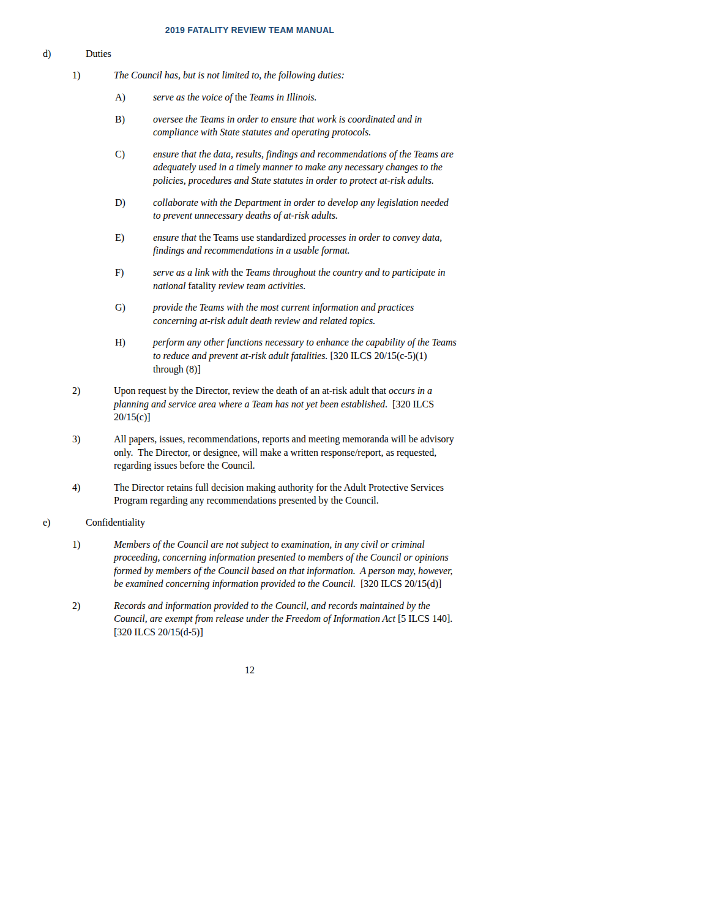2019 FATALITY REVIEW TEAM MANUAL
d)
Duties
1)
The Council has, but is not limited to, the following duties:
A)
serve as the voice of the Teams in Illinois.
B)
oversee the Teams in order to ensure that work is coordinated and in compliance with State statutes and operating protocols.
C)
ensure that the data, results, findings and recommendations of the Teams are adequately used in a timely manner to make any necessary changes to the policies, procedures and State statutes in order to protect at-risk adults.
D)
collaborate with the Department in order to develop any legislation needed to prevent unnecessary deaths of at-risk adults.
E)
ensure that the Teams use standardized processes in order to convey data, findings and recommendations in a usable format.
F)
serve as a link with the Teams throughout the country and to participate in national fatality review team activities.
G)
provide the Teams with the most current information and practices concerning at-risk adult death review and related topics.
H)
perform any other functions necessary to enhance the capability of the Teams to reduce and prevent at-risk adult fatalities. [320 ILCS 20/15(c-5)(1) through (8)]
2)
Upon request by the Director, review the death of an at-risk adult that occurs in a planning and service area where a Team has not yet been established. [320 ILCS 20/15(c)]
3)
All papers, issues, recommendations, reports and meeting memoranda will be advisory only. The Director, or designee, will make a written response/report, as requested, regarding issues before the Council.
4)
The Director retains full decision making authority for the Adult Protective Services Program regarding any recommendations presented by the Council.
e)
Confidentiality
1)
Members of the Council are not subject to examination, in any civil or criminal proceeding, concerning information presented to members of the Council or opinions formed by members of the Council based on that information. A person may, however, be examined concerning information provided to the Council. [320 ILCS 20/15(d)]
2)
Records and information provided to the Council, and records maintained by the Council, are exempt from release under the Freedom of Information Act [5 ILCS 140]. [320 ILCS 20/15(d-5)]
12